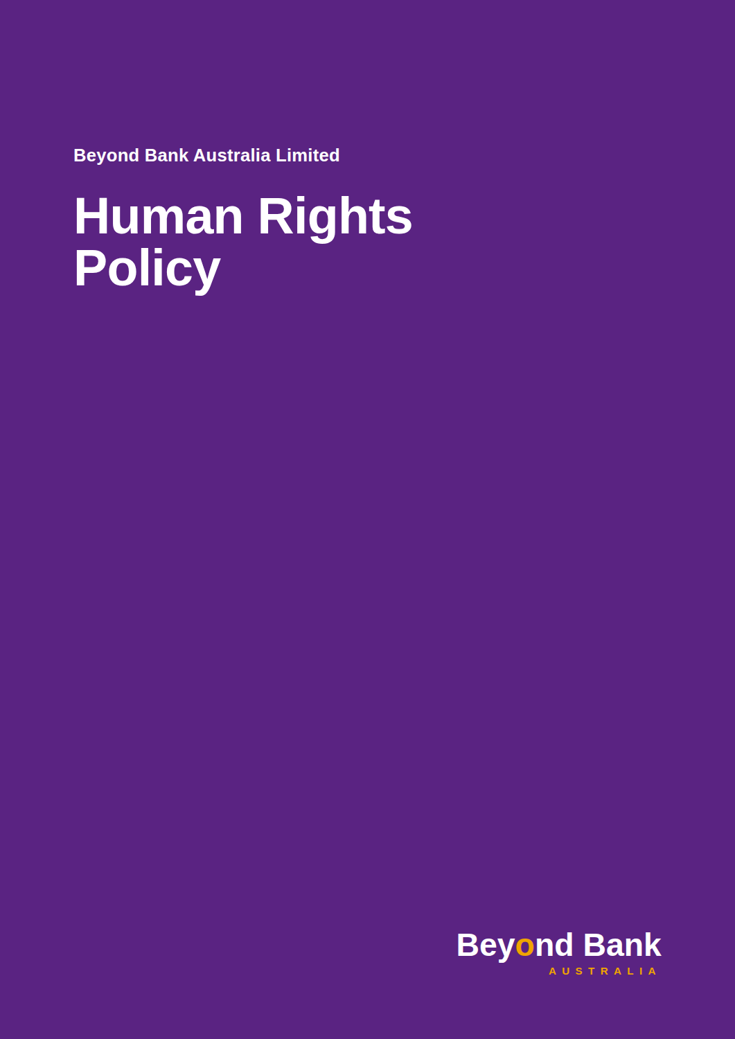Beyond Bank Australia Limited
Human Rights
Policy
Beyond Bank
AUSTRALIA